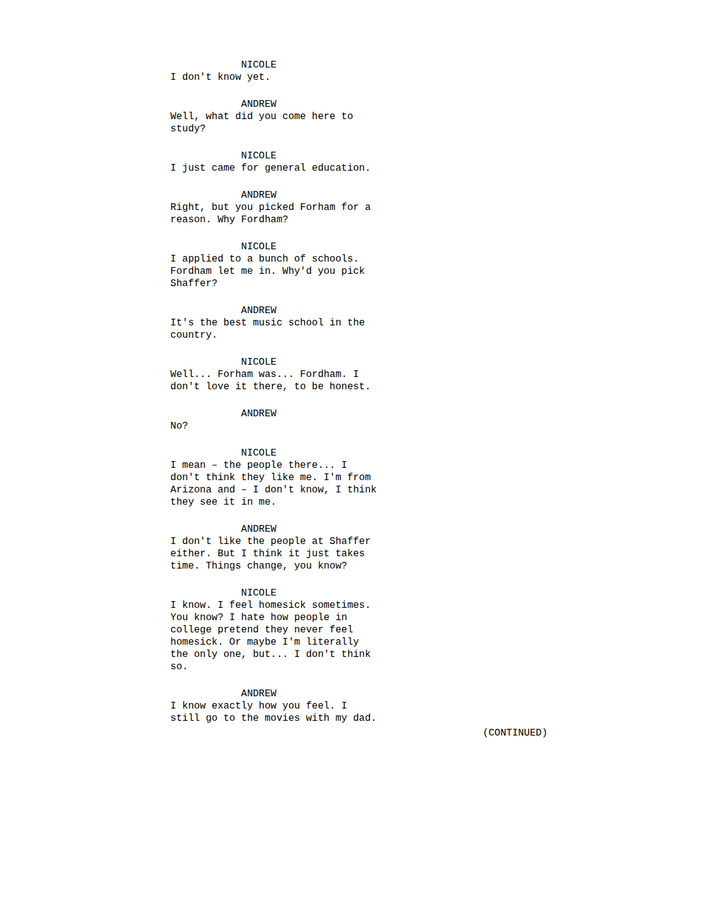Nicole
I don't know yet.
Andrew
Well, what did you come here to study?
Nicole
I just came for general education.
Andrew
Right, but you picked Forham for a reason. Why Fordham?
Nicole
I applied to a bunch of schools. Fordham let me in. Why'd you pick Shaffer?
Andrew
It's the best music school in the country.
Nicole
Well... Forham was... Fordham. I don't love it there, to be honest.
Andrew
No?
Nicole
I mean – the people there... I don't think they like me. I'm from Arizona and – I don't know, I think they see it in me.
Andrew
I don't like the people at Shaffer either. But I think it just takes time. Things change, you know?
Nicole
I know. I feel homesick sometimes. You know? I hate how people in college pretend they never feel homesick. Or maybe I'm literally the only one, but... I don't think so.
Andrew
I know exactly how you feel. I still go to the movies with my dad.
(CONTINUED)